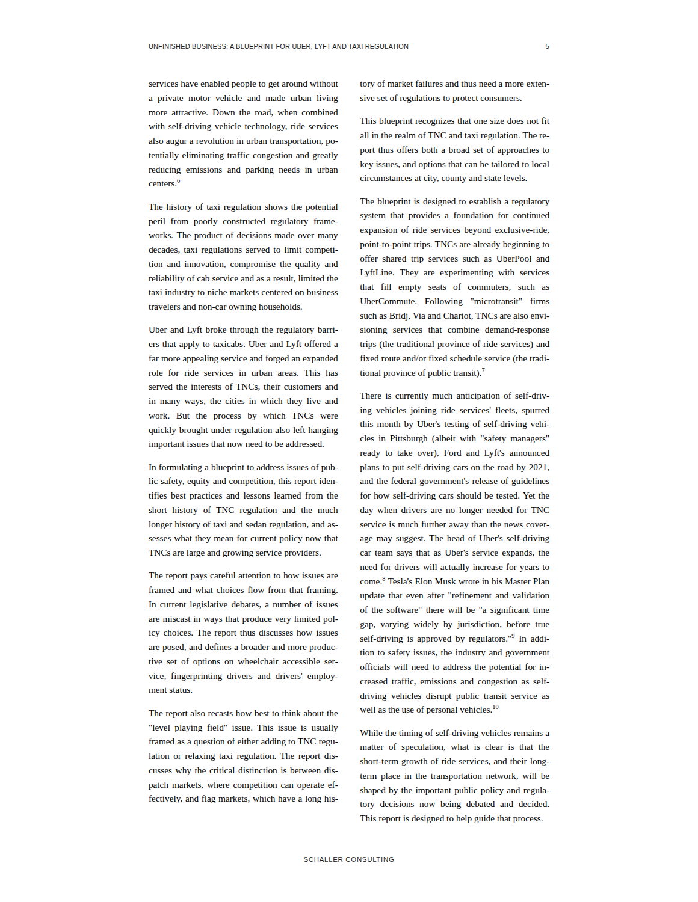Unfinished business: a blueprint for Uber, Lyft and taxi regulation 5
services have enabled people to get around without a private motor vehicle and made urban living more attractive. Down the road, when combined with self-driving vehicle technology, ride services also augur a revolution in urban transportation, potentially eliminating traffic congestion and greatly reducing emissions and parking needs in urban centers.6
The history of taxi regulation shows the potential peril from poorly constructed regulatory frameworks. The product of decisions made over many decades, taxi regulations served to limit competition and innovation, compromise the quality and reliability of cab service and as a result, limited the taxi industry to niche markets centered on business travelers and non-car owning households.
Uber and Lyft broke through the regulatory barriers that apply to taxicabs. Uber and Lyft offered a far more appealing service and forged an expanded role for ride services in urban areas. This has served the interests of TNCs, their customers and in many ways, the cities in which they live and work. But the process by which TNCs were quickly brought under regulation also left hanging important issues that now need to be addressed.
In formulating a blueprint to address issues of public safety, equity and competition, this report identifies best practices and lessons learned from the short history of TNC regulation and the much longer history of taxi and sedan regulation, and assesses what they mean for current policy now that TNCs are large and growing service providers.
The report pays careful attention to how issues are framed and what choices flow from that framing. In current legislative debates, a number of issues are miscast in ways that produce very limited policy choices. The report thus discusses how issues are posed, and defines a broader and more productive set of options on wheelchair accessible service, fingerprinting drivers and drivers' employment status.
The report also recasts how best to think about the "level playing field" issue. This issue is usually framed as a question of either adding to TNC regulation or relaxing taxi regulation. The report discusses why the critical distinction is between dispatch markets, where competition can operate effectively, and flag markets, which have a long history of market failures and thus need a more extensive set of regulations to protect consumers.
This blueprint recognizes that one size does not fit all in the realm of TNC and taxi regulation. The report thus offers both a broad set of approaches to key issues, and options that can be tailored to local circumstances at city, county and state levels.
The blueprint is designed to establish a regulatory system that provides a foundation for continued expansion of ride services beyond exclusive-ride, point-to-point trips. TNCs are already beginning to offer shared trip services such as UberPool and LyftLine. They are experimenting with services that fill empty seats of commuters, such as UberCommute. Following "microtransit" firms such as Bridj, Via and Chariot, TNCs are also envisioning services that combine demand-response trips (the traditional province of ride services) and fixed route and/or fixed schedule service (the traditional province of public transit).7
There is currently much anticipation of self-driving vehicles joining ride services' fleets, spurred this month by Uber's testing of self-driving vehicles in Pittsburgh (albeit with "safety managers" ready to take over), Ford and Lyft's announced plans to put self-driving cars on the road by 2021, and the federal government's release of guidelines for how self-driving cars should be tested. Yet the day when drivers are no longer needed for TNC service is much further away than the news coverage may suggest. The head of Uber's self-driving car team says that as Uber's service expands, the need for drivers will actually increase for years to come.8 Tesla's Elon Musk wrote in his Master Plan update that even after "refinement and validation of the software" there will be "a significant time gap, varying widely by jurisdiction, before true self-driving is approved by regulators."9 In addition to safety issues, the industry and government officials will need to address the potential for increased traffic, emissions and congestion as self-driving vehicles disrupt public transit service as well as the use of personal vehicles.10
While the timing of self-driving vehicles remains a matter of speculation, what is clear is that the short-term growth of ride services, and their long-term place in the transportation network, will be shaped by the important public policy and regulatory decisions now being debated and decided. This report is designed to help guide that process.
SCHALLER CONSULTING